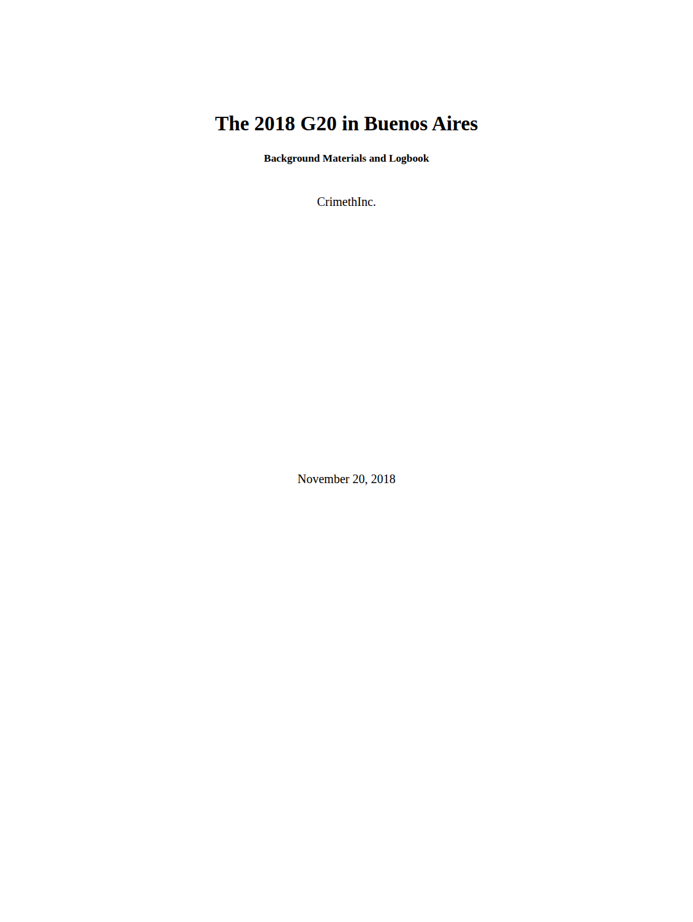The 2018 G20 in Buenos Aires
Background Materials and Logbook
CrimethInc.
November 20, 2018